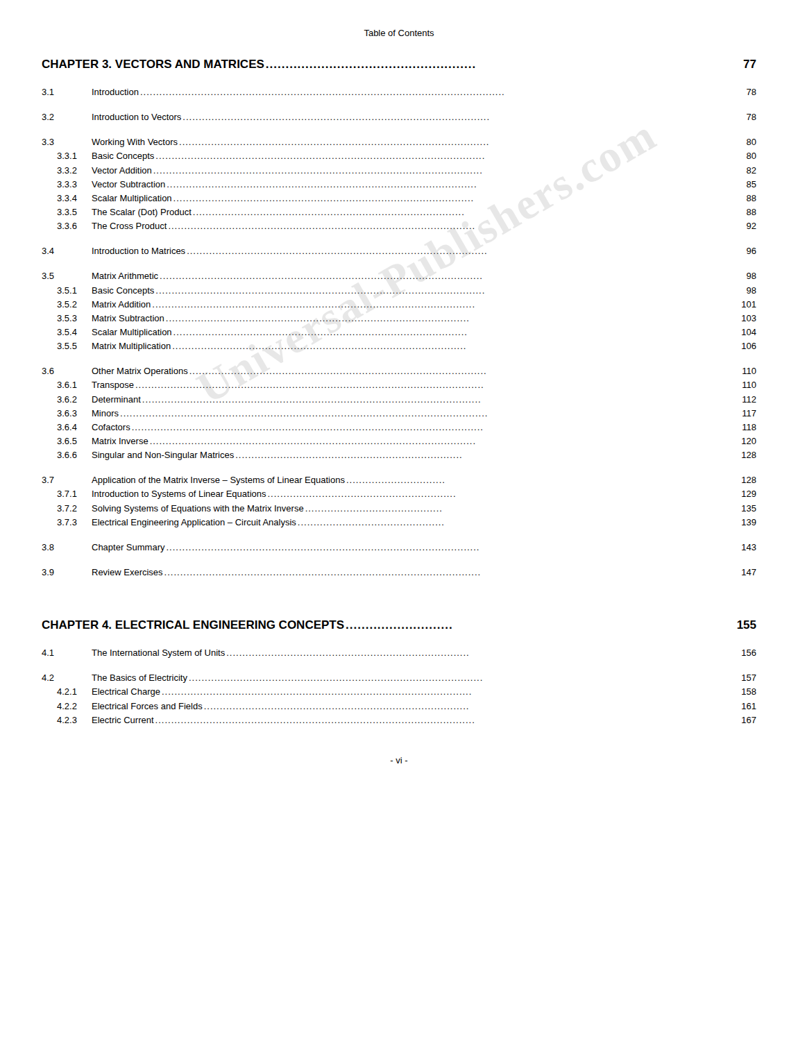Universal-Publishers.com
Table of Contents
CHAPTER 3. VECTORS AND MATRICES ..................................................... 77
3.1 Introduction .................................................................................................................. 78
3.2 Introduction to Vectors ................................................................................................ 78
3.3 Working With Vectors ................................................................................................. 80
3.3.1 Basic Concepts ....................................................................................................... 80
3.3.2 Vector Addition ....................................................................................................... 82
3.3.3 Vector Subtraction ................................................................................................. 85
3.3.4 Scalar Multiplication .............................................................................................. 88
3.3.5 The Scalar (Dot) Product ..................................................................................... 88
3.3.6 The Cross Product ................................................................................................ 92
3.4 Introduction to Matrices .............................................................................................. 96
3.5 Matrix Arithmetic ..................................................................................................... 98
3.5.1 Basic Concepts ....................................................................................................... 98
3.5.2 Matrix Addition ..................................................................................................... 101
3.5.3 Matrix Subtraction ............................................................................................... 103
3.5.4 Scalar Multiplication ............................................................................................ 104
3.5.5 Matrix Multiplication ............................................................................................ 106
3.6 Other Matrix Operations ............................................................................................. 110
3.6.1 Transpose ............................................................................................................. 110
3.6.2 Determinant .......................................................................................................... 112
3.6.3 Minors ................................................................................................................... 117
3.6.4 Cofactors .............................................................................................................. 118
3.6.5 Matrix Inverse ...................................................................................................... 120
3.6.6 Singular and Non-Singular Matrices ....................................................................... 128
3.7 Application of the Matrix Inverse – Systems of Linear Equations ............................... 128
3.7.1 Introduction to Systems of Linear Equations ........................................................... 129
3.7.2 Solving Systems of Equations with the Matrix Inverse ........................................... 135
3.7.3 Electrical Engineering Application – Circuit Analysis .............................................. 139
3.8 Chapter Summary .................................................................................................. 143
3.9 Review Exercises ................................................................................................... 147
CHAPTER 4. ELECTRICAL ENGINEERING CONCEPTS ........................... 155
4.1 The International System of Units ............................................................................ 156
4.2 The Basics of Electricity ............................................................................................ 157
4.2.1 Electrical Charge ................................................................................................. 158
4.2.2 Electrical Forces and Fields ................................................................................... 161
4.2.3 Electric Current .................................................................................................... 167
- vi -